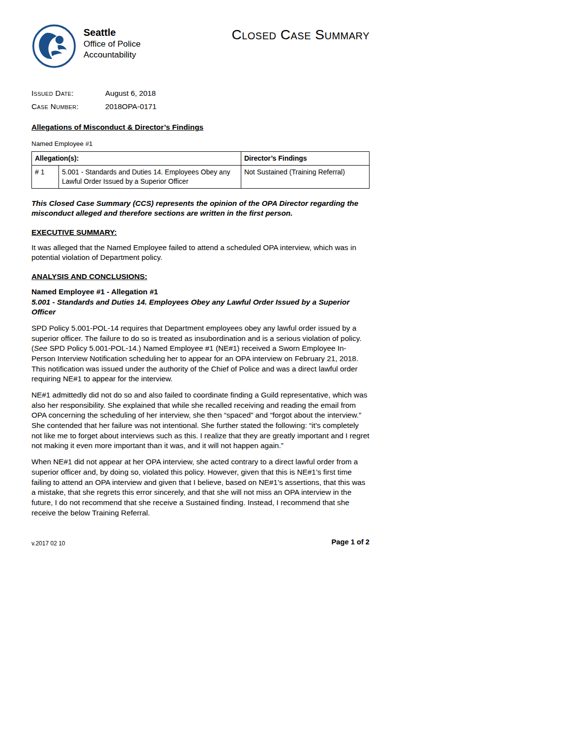Seattle
Office of Police
Accountability
Closed Case Summary
Issued Date: August 6, 2018
Case Number: 2018OPA-0171
Allegations of Misconduct & Director’s Findings
Named Employee #1
| Allegation(s): | Director’s Findings |
| --- | --- |
| # 1 | 5.001 - Standards and Duties 14. Employees Obey any Lawful Order Issued by a Superior Officer | Not Sustained (Training Referral) |
This Closed Case Summary (CCS) represents the opinion of the OPA Director regarding the misconduct alleged and therefore sections are written in the first person.
EXECUTIVE SUMMARY:
It was alleged that the Named Employee failed to attend a scheduled OPA interview, which was in potential violation of Department policy.
ANALYSIS AND CONCLUSIONS:
Named Employee #1 - Allegation #1
5.001 - Standards and Duties 14. Employees Obey any Lawful Order Issued by a Superior Officer
SPD Policy 5.001-POL-14 requires that Department employees obey any lawful order issued by a superior officer. The failure to do so is treated as insubordination and is a serious violation of policy. (See SPD Policy 5.001-POL-14.) Named Employee #1 (NE#1) received a Sworn Employee In-Person Interview Notification scheduling her to appear for an OPA interview on February 21, 2018. This notification was issued under the authority of the Chief of Police and was a direct lawful order requiring NE#1 to appear for the interview.
NE#1 admittedly did not do so and also failed to coordinate finding a Guild representative, which was also her responsibility. She explained that while she recalled receiving and reading the email from OPA concerning the scheduling of her interview, she then “spaced” and “forgot about the interview.” She contended that her failure was not intentional. She further stated the following: “it’s completely not like me to forget about interviews such as this. I realize that they are greatly important and I regret not making it even more important than it was, and it will not happen again.”
When NE#1 did not appear at her OPA interview, she acted contrary to a direct lawful order from a superior officer and, by doing so, violated this policy. However, given that this is NE#1’s first time failing to attend an OPA interview and given that I believe, based on NE#1’s assertions, that this was a mistake, that she regrets this error sincerely, and that she will not miss an OPA interview in the future, I do not recommend that she receive a Sustained finding. Instead, I recommend that she receive the below Training Referral.
v.2017 02 10
Page 1 of 2